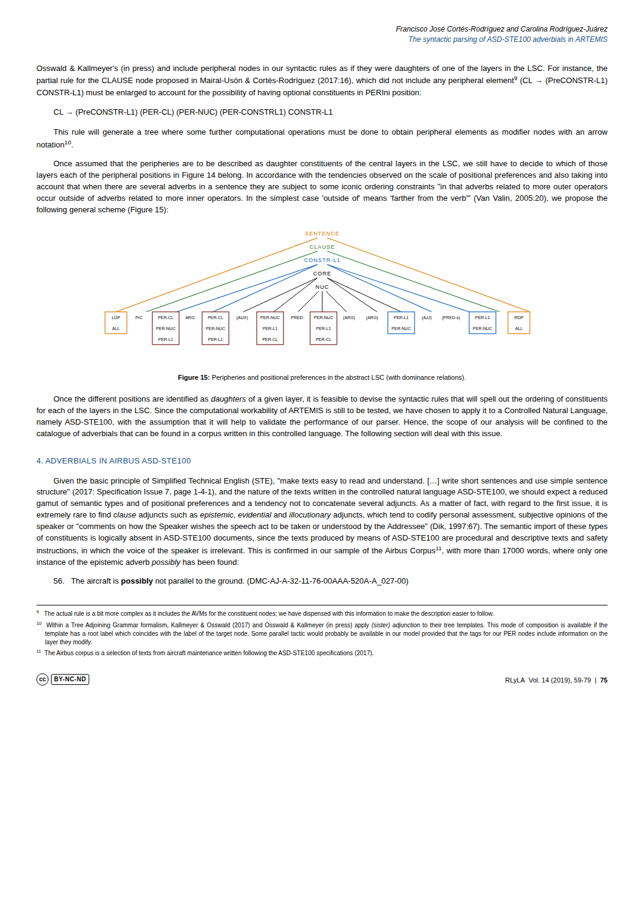Francisco José Cortés-Rodríguez and Carolina Rodríguez-Juárez
The syntactic parsing of ASD-STE100 adverbials in ARTEMIS
Osswald & Kallmeyer's (in press) and include peripheral nodes in our syntactic rules as if they were daughters of one of the layers in the LSC. For instance, the partial rule for the CLAUSE node proposed in Mairal-Usón & Cortés-Rodríguez (2017:16), which did not include any peripheral element9 (CL → (PreCONSTR-L1) CONSTR-L1) must be enlarged to account for the possibility of having optional constituents in PERIni position:
CL → (PreCONSTR-L1) (PER-CL) (PER-NUC) (PER-CONSTRL1) CONSTR-L1
This rule will generate a tree where some further computational operations must be done to obtain peripheral elements as modifier nodes with an arrow notation10.
Once assumed that the peripheries are to be described as daughter constituents of the central layers in the LSC, we still have to decide to which of those layers each of the peripheral positions in Figure 14 belong. In accordance with the tendencies observed on the scale of positional preferences and also taking into account that when there are several adverbs in a sentence they are subject to some iconic ordering constraints "in that adverbs related to more outer operators occur outside of adverbs related to more inner operators. In the simplest case 'outside of' means 'farther from the verb'" (Van Valin, 2005:20), we propose the following general scheme (Figure 15):
SENTENCE CLAUSE CONSTR-L1 CORE NUC LDP ALL PrC PER-CL PER-NUC PER-L1 ARG PER-CL PER-NUC PER-L1 (AUX) PER-NUC PER-L1 PER-CL PRED PER-NUC PER-L1 PER-CL (ARG) (ARG) PER-L1 PER-NUC (AJJ) (PRED-s) PER-L1 PER-NUC RDP ALL
Figure 15: Peripheries and positional preferences in the abstract LSC (with dominance relations).
Once the different positions are identified as daughters of a given layer, it is feasible to devise the syntactic rules that will spell out the ordering of constituents for each of the layers in the LSC. Since the computational workability of ARTEMIS is still to be tested, we have chosen to apply it to a Controlled Natural Language, namely ASD-STE100, with the assumption that it will help to validate the performance of our parser. Hence, the scope of our analysis will be confined to the catalogue of adverbials that can be found in a corpus written in this controlled language. The following section will deal with this issue.
4. Adverbials in Airbus ASD-STE100
Given the basic principle of Simplified Technical English (STE), "make texts easy to read and understand. […] write short sentences and use simple sentence structure" (2017: Specification Issue 7, page 1-4-1), and the nature of the texts written in the controlled natural language ASD-STE100, we should expect a reduced gamut of semantic types and of positional preferences and a tendency not to concatenate several adjuncts. As a matter of fact, with regard to the first issue, it is extremely rare to find clause adjuncts such as epistemic, evidential and illocutionary adjuncts, which tend to codify personal assessment, subjective opinions of the speaker or "comments on how the Speaker wishes the speech act to be taken or understood by the Addressee" (Dik, 1997:67). The semantic import of these types of constituents is logically absent in ASD-STE100 documents, since the texts produced by means of ASD-STE100 are procedural and descriptive texts and safety instructions, in which the voice of the speaker is irrelevant. This is confirmed in our sample of the Airbus Corpus11, with more than 17000 words, where only one instance of the epistemic adverb possibly has been found:
56. The aircraft is possibly not parallel to the ground. (DMC-AJ-A-32-11-76-00AAA-520A-A_027-00)
9 The actual rule is a bit more complex as it includes the AVMs for the constituent nodes; we have dispensed with this information to make the description easier to follow.
10 Within a Tree Adjoining Grammar formalism, Kallmeyer & Osswald (2017) and Osswald & Kallmeyer (in press) apply (sister) adjunction to their tree templates. This mode of composition is available if the template has a root label which coincides with the label of the target node. Some parallel tactic would probably be available in our model provided that the tags for our PER nodes include information on the layer they modify.
11 The Airbus corpus is a selection of texts from aircraft maintenance written following the ASD-STE100 specifications (2017).
cc BY-NC-ND
RLyLA Vol. 14 (2019), 59-79 | 75